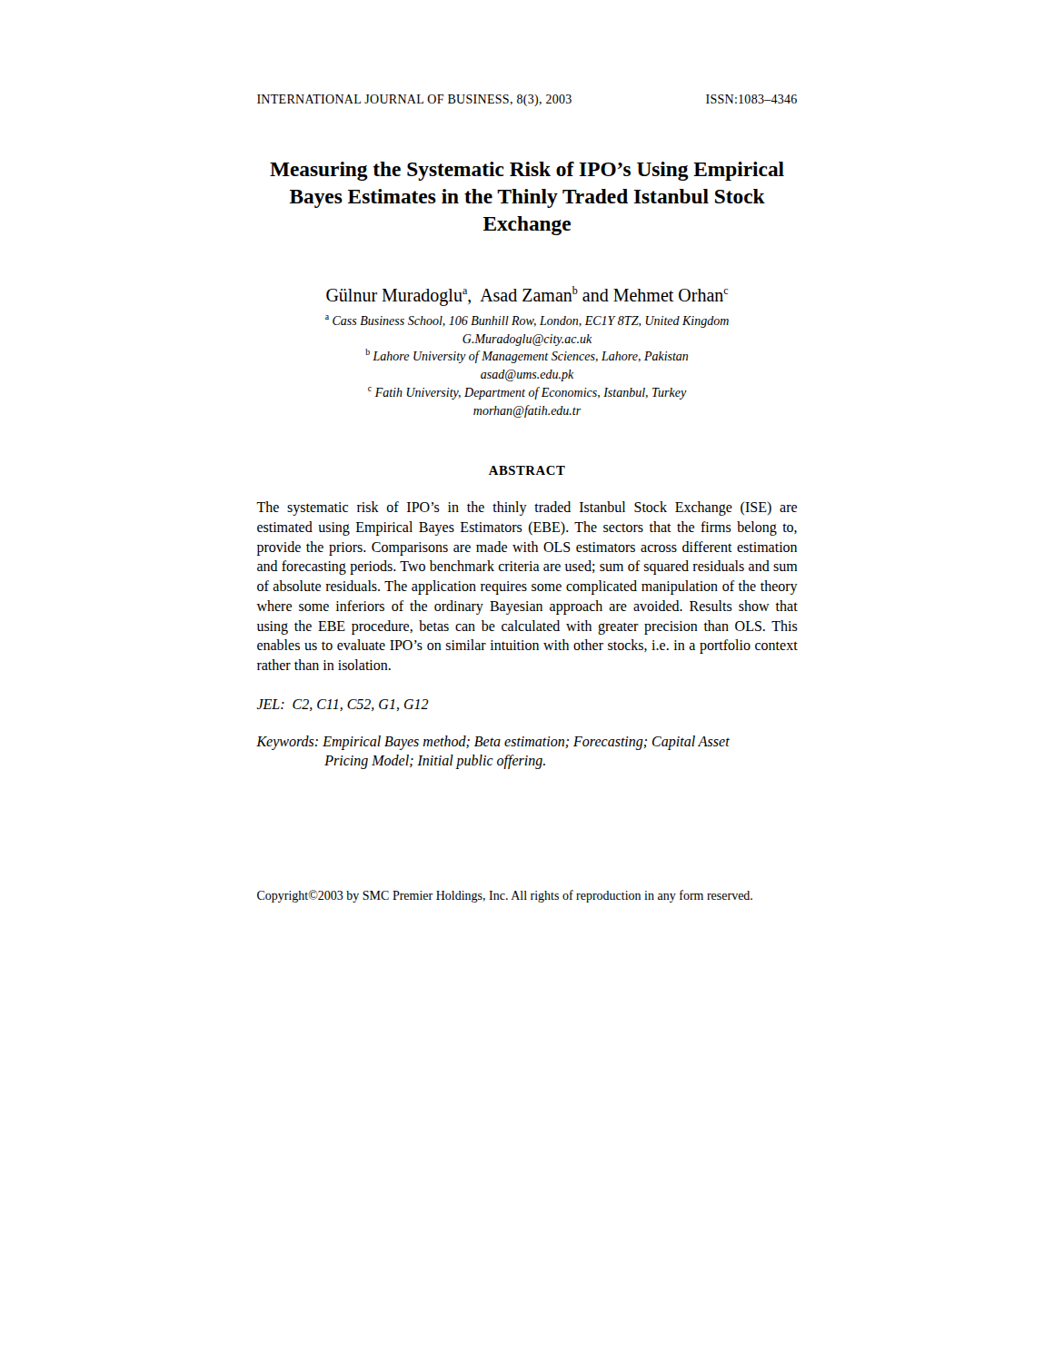INTERNATIONAL JOURNAL OF BUSINESS, 8(3), 2003 ISSN:1083–4346
Measuring the Systematic Risk of IPO’s Using Empirical Bayes Estimates in the Thinly Traded Istanbul Stock Exchange
Gülnur Muradoglua, Asad Zamanb and Mehmet Orhanc
a Cass Business School, 106 Bunhill Row, London, EC1Y 8TZ, United Kingdom
G.Muradoglu@city.ac.uk
b Lahore University of Management Sciences, Lahore, Pakistan
asad@ums.edu.pk
c Fatih University, Department of Economics, Istanbul, Turkey
morhan@fatih.edu.tr
ABSTRACT
The systematic risk of IPO’s in the thinly traded Istanbul Stock Exchange (ISE) are estimated using Empirical Bayes Estimators (EBE). The sectors that the firms belong to, provide the priors. Comparisons are made with OLS estimators across different estimation and forecasting periods. Two benchmark criteria are used; sum of squared residuals and sum of absolute residuals. The application requires some complicated manipulation of the theory where some inferiors of the ordinary Bayesian approach are avoided. Results show that using the EBE procedure, betas can be calculated with greater precision than OLS. This enables us to evaluate IPO’s on similar intuition with other stocks, i.e. in a portfolio context rather than in isolation.
JEL: C2, C11, C52, G1, G12
Keywords: Empirical Bayes method; Beta estimation; Forecasting; Capital Asset Pricing Model; Initial public offering.
Copyright©2003 by SMC Premier Holdings, Inc. All rights of reproduction in any form reserved.